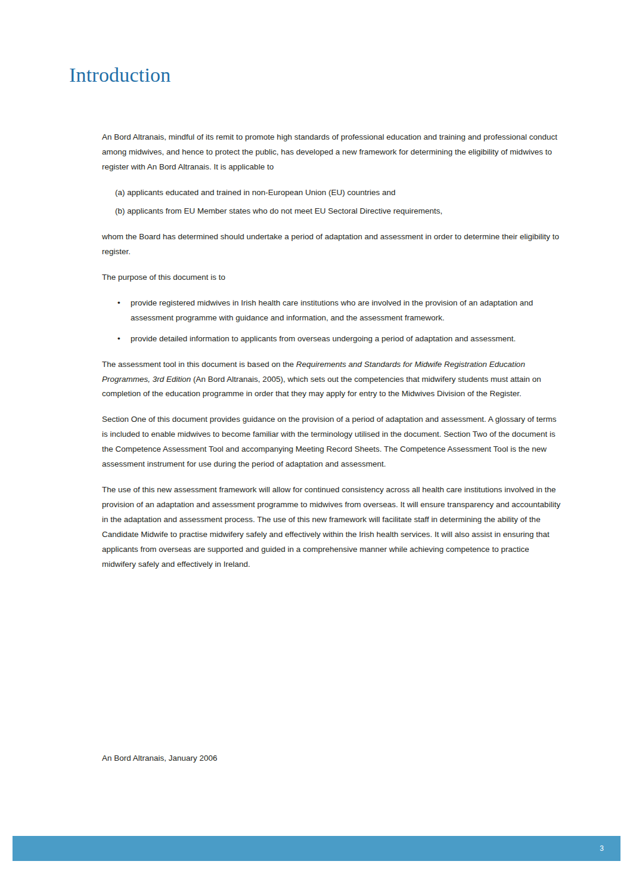Introduction
An Bord Altranais, mindful of its remit to promote high standards of professional education and training and professional conduct among midwives, and hence to protect the public, has developed a new framework for determining the eligibility of midwives to register with An Bord Altranais. It is applicable to
(a) applicants educated and trained in non-European Union (EU) countries and
(b) applicants from EU Member states who do not meet EU Sectoral Directive requirements,
whom the Board has determined should undertake a period of adaptation and assessment in order to determine their eligibility to register.
The purpose of this document is to
provide registered midwives in Irish health care institutions who are involved in the provision of an adaptation and assessment programme with guidance and information, and the assessment framework.
provide detailed information to applicants from overseas undergoing a period of adaptation and assessment.
The assessment tool in this document is based on the Requirements and Standards for Midwife Registration Education Programmes, 3rd Edition (An Bord Altranais, 2005), which sets out the competencies that midwifery students must attain on completion of the education programme in order that they may apply for entry to the Midwives Division of the Register.
Section One of this document provides guidance on the provision of a period of adaptation and assessment. A glossary of terms is included to enable midwives to become familiar with the terminology utilised in the document. Section Two of the document is the Competence Assessment Tool and accompanying Meeting Record Sheets. The Competence Assessment Tool is the new assessment instrument for use during the period of adaptation and assessment.
The use of this new assessment framework will allow for continued consistency across all health care institutions involved in the provision of an adaptation and assessment programme to midwives from overseas. It will ensure transparency and accountability in the adaptation and assessment process. The use of this new framework will facilitate staff in determining the ability of the Candidate Midwife to practise midwifery safely and effectively within the Irish health services. It will also assist in ensuring that applicants from overseas are supported and guided in a comprehensive manner while achieving competence to practice midwifery safely and effectively in Ireland.
An Bord Altranais, January 2006
3